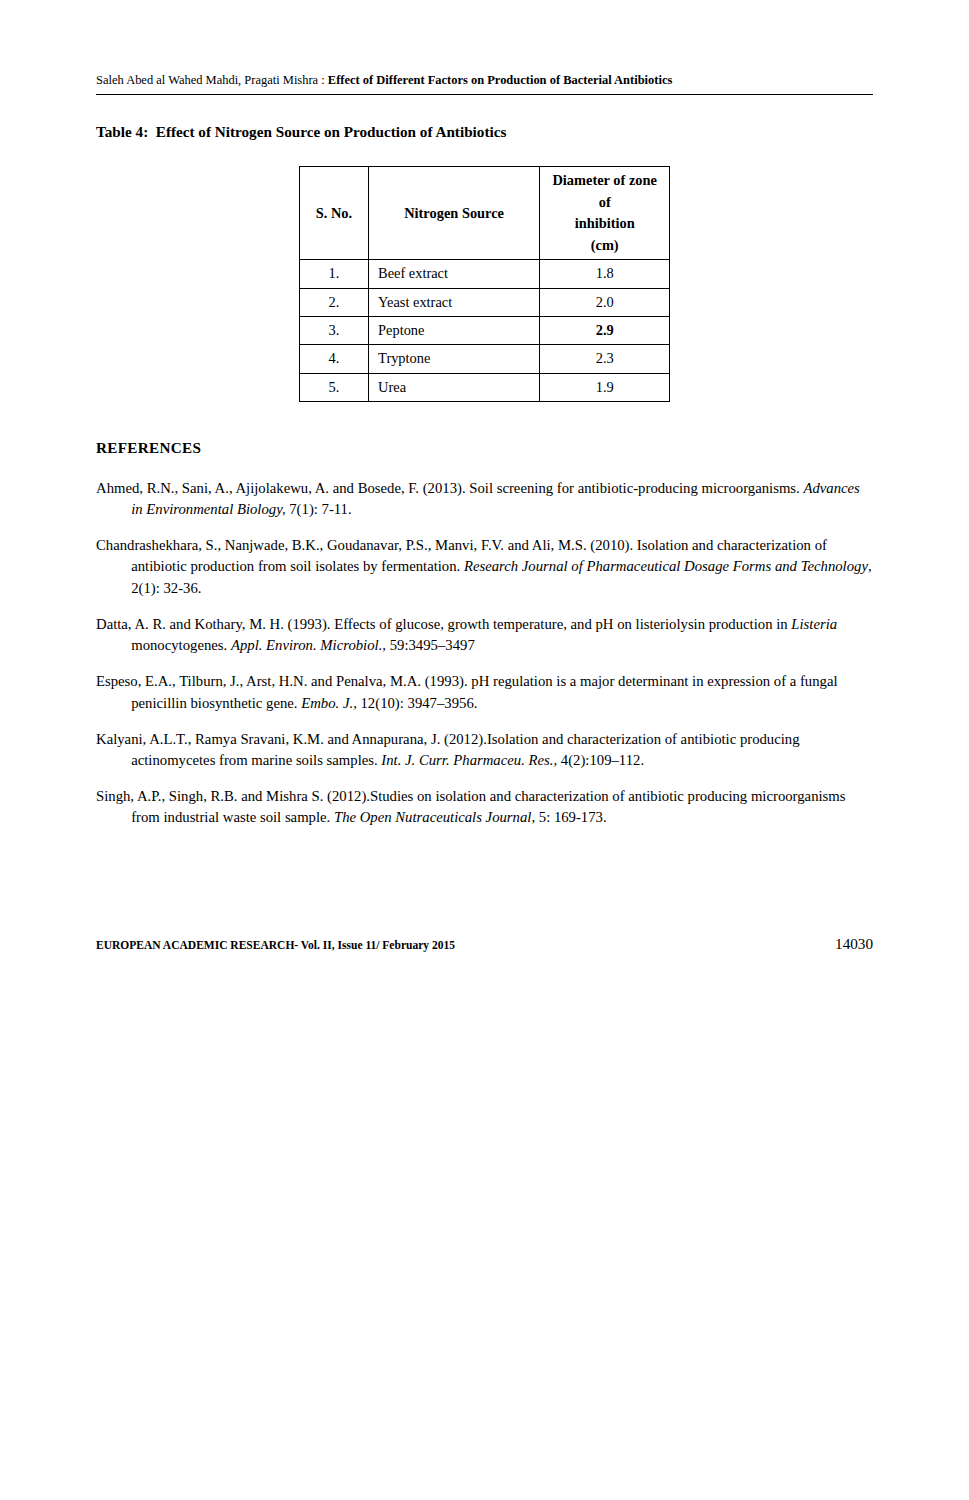Saleh Abed al Wahed Mahdi, Pragati Mishra : Effect of Different Factors on Production of Bacterial Antibiotics
Table 4: Effect of Nitrogen Source on Production of Antibiotics
| S. No. | Nitrogen Source | Diameter of zone of inhibition (cm) |
| --- | --- | --- |
| 1. | Beef extract | 1.8 |
| 2. | Yeast extract | 2.0 |
| 3. | Peptone | 2.9 |
| 4. | Tryptone | 2.3 |
| 5. | Urea | 1.9 |
REFERENCES
Ahmed, R.N., Sani, A., Ajijolakewu, A. and Bosede, F. (2013). Soil screening for antibiotic-producing microorganisms. Advances in Environmental Biology, 7(1): 7-11.
Chandrashekhara, S., Nanjwade, B.K., Goudanavar, P.S., Manvi, F.V. and Ali, M.S. (2010). Isolation and characterization of antibiotic production from soil isolates by fermentation. Research Journal of Pharmaceutical Dosage Forms and Technology, 2(1): 32-36.
Datta, A. R. and Kothary, M. H. (1993). Effects of glucose, growth temperature, and pH on listeriolysin production in Listeria monocytogenes. Appl. Environ. Microbiol., 59:3495–3497
Espeso, E.A., Tilburn, J., Arst, H.N. and Penalva, M.A. (1993). pH regulation is a major determinant in expression of a fungal penicillin biosynthetic gene. Embo. J., 12(10): 3947–3956.
Kalyani, A.L.T., Ramya Sravani, K.M. and Annapurana, J. (2012).Isolation and characterization of antibiotic producing actinomycetes from marine soils samples. Int. J. Curr. Pharmaceu. Res., 4(2):109–112.
Singh, A.P., Singh, R.B. and Mishra S. (2012).Studies on isolation and characterization of antibiotic producing microorganisms from industrial waste soil sample. The Open Nutraceuticals Journal, 5: 169-173.
EUROPEAN ACADEMIC RESEARCH- Vol. II, Issue 11/ February 2015 14030